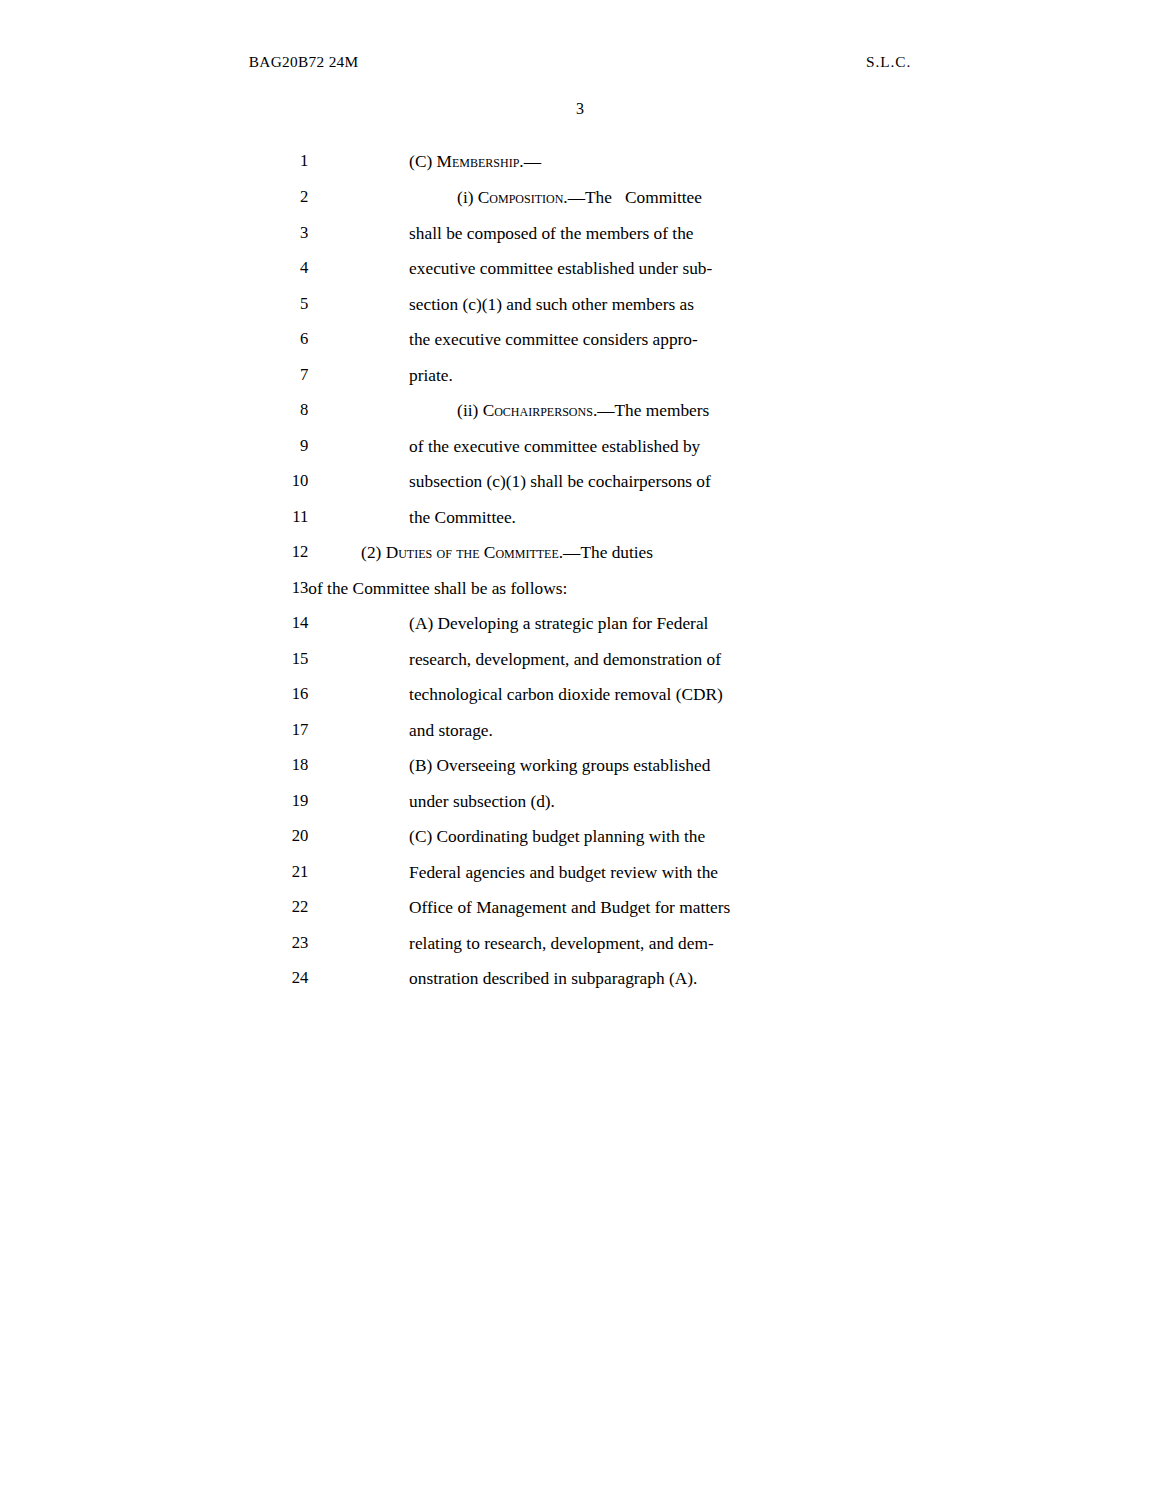BAG20B72 24M S.L.C.
3
| 1 | (C) Membership .— |
| 2 | (i) Composition .—The Committee |
| 3 | shall be composed of the members of the |
| 4 | executive committee established under sub- |
| 5 | section (c)(1) and such other members as |
| 6 | the executive committee considers appro- |
| 7 | priate. |
| 8 | (ii) Cochairpersons .—The members |
| 9 | of the executive committee established by |
| 10 | subsection (c)(1) shall be cochairpersons of |
| 11 | the Committee. |
| 12 | (2) Duties of the Committee .—The duties |
| 13 | of the Committee shall be as follows: |
| 14 | (A) Developing a strategic plan for Federal |
| 15 | research, development, and demonstration of |
| 16 | technological carbon dioxide removal (CDR) |
| 17 | and storage. |
| 18 | (B) Overseeing working groups established |
| 19 | under subsection (d). |
| 20 | (C) Coordinating budget planning with the |
| 21 | Federal agencies and budget review with the |
| 22 | Office of Management and Budget for matters |
| 23 | relating to research, development, and dem- |
| 24 | onstration described in subparagraph (A). |